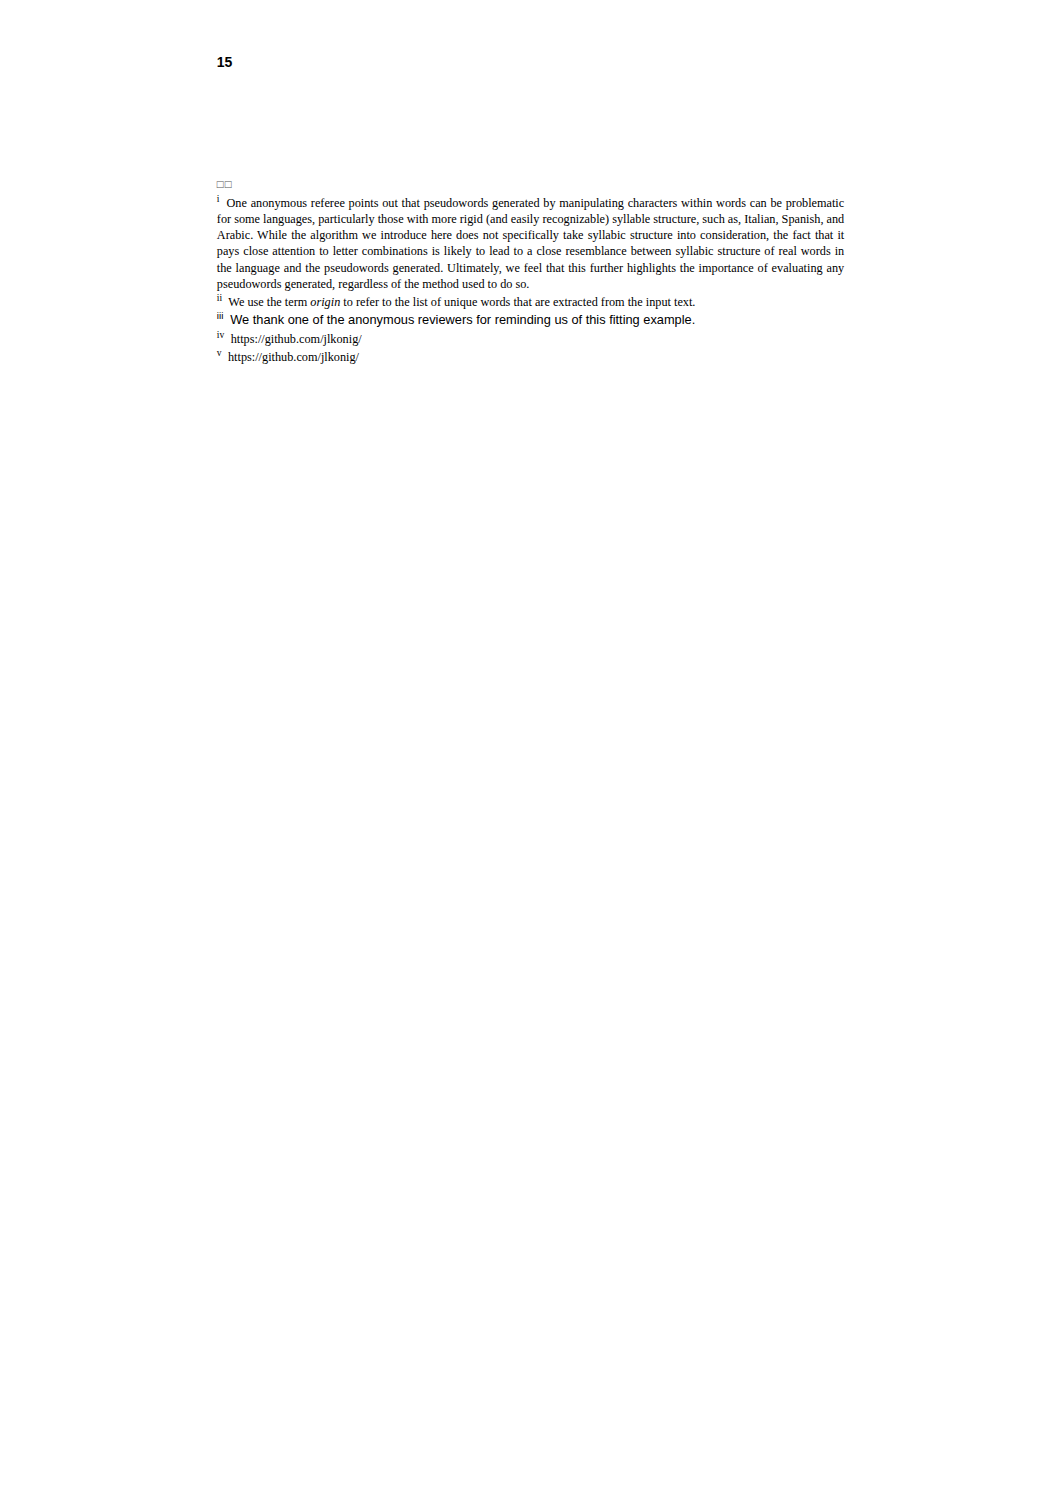15
□□
i One anonymous referee points out that pseudowords generated by manipulating characters within words can be problematic for some languages, particularly those with more rigid (and easily recognizable) syllable structure, such as, Italian, Spanish, and Arabic. While the algorithm we introduce here does not specifically take syllabic structure into consideration, the fact that it pays close attention to letter combinations is likely to lead to a close resemblance between syllabic structure of real words in the language and the pseudowords generated. Ultimately, we feel that this further highlights the importance of evaluating any pseudowords generated, regardless of the method used to do so.
ii We use the term origin to refer to the list of unique words that are extracted from the input text.
iii We thank one of the anonymous reviewers for reminding us of this fitting example.
iv https://github.com/jlkonig/
v https://github.com/jlkonig/